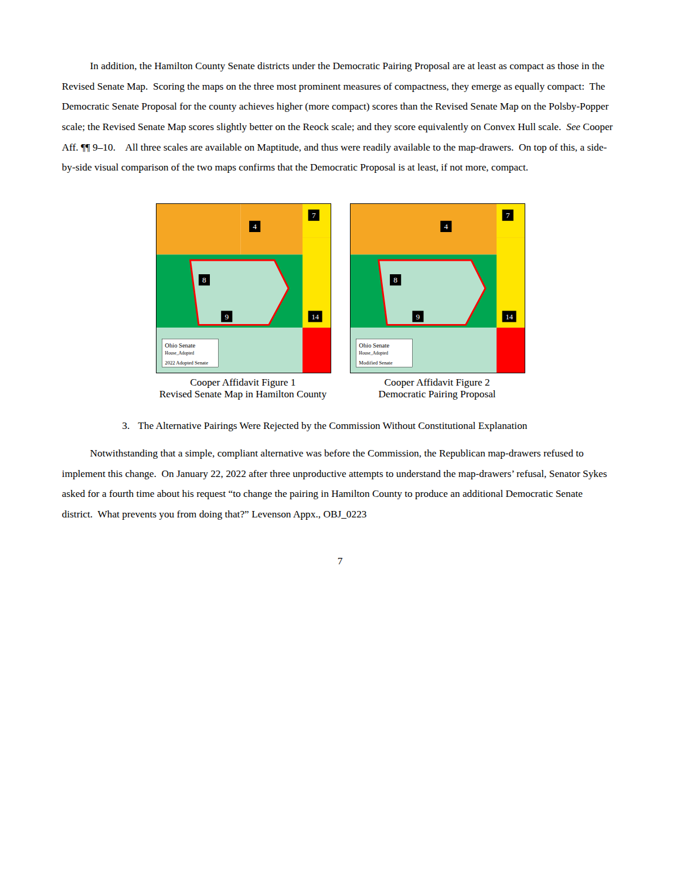In addition, the Hamilton County Senate districts under the Democratic Pairing Proposal are at least as compact as those in the Revised Senate Map. Scoring the maps on the three most prominent measures of compactness, they emerge as equally compact: The Democratic Senate Proposal for the county achieves higher (more compact) scores than the Revised Senate Map on the Polsby-Popper scale; the Revised Senate Map scores slightly better on the Reock scale; and they score equivalently on Convex Hull scale. See Cooper Aff. ¶¶ 9–10. All three scales are available on Maptitude, and thus were readily available to the map-drawers. On top of this, a side-by-side visual comparison of the two maps confirms that the Democratic Proposal is at least, if not more, compact.
Cooper Affidavit Figure 1
Revised Senate Map in Hamilton County
Cooper Affidavit Figure 2
Democratic Pairing Proposal
The Alternative Pairings Were Rejected by the Commission Without Constitutional Explanation
Notwithstanding that a simple, compliant alternative was before the Commission, the Republican map-drawers refused to implement this change. On January 22, 2022 after three unproductive attempts to understand the map-drawers’ refusal, Senator Sykes asked for a fourth time about his request “to change the pairing in Hamilton County to produce an additional Democratic Senate district. What prevents you from doing that?” Levenson Appx., OBJ_0223
7